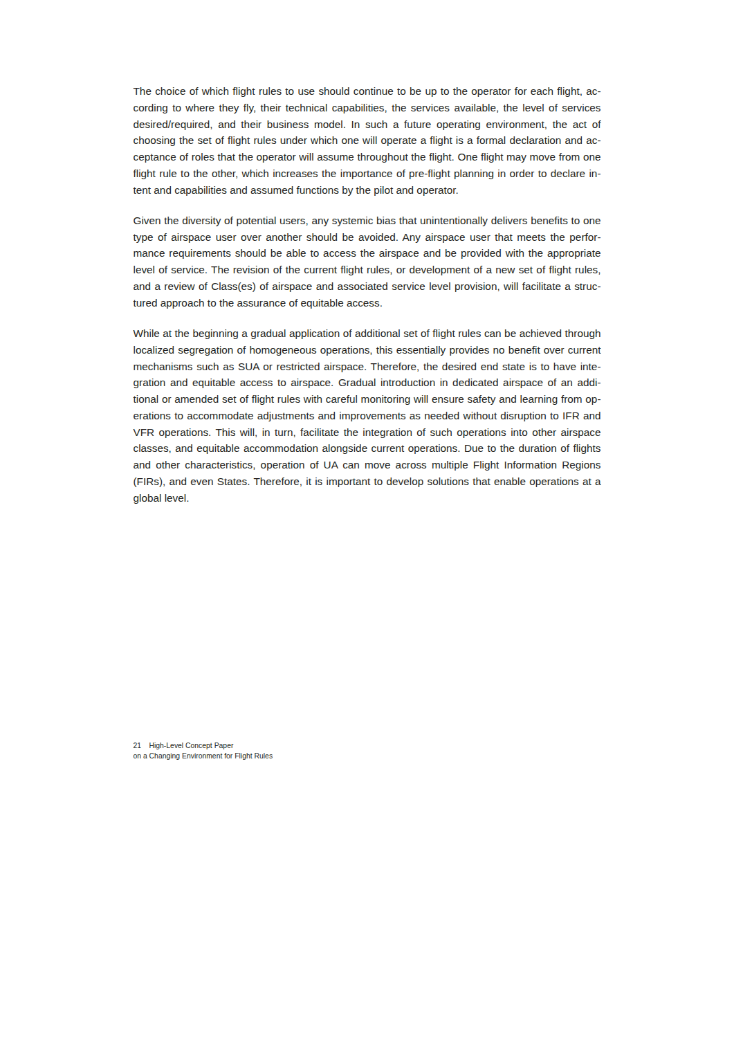The choice of which flight rules to use should continue to be up to the operator for each flight, according to where they fly, their technical capabilities, the services available, the level of services desired/required, and their business model. In such a future operating environment, the act of choosing the set of flight rules under which one will operate a flight is a formal declaration and acceptance of roles that the operator will assume throughout the flight. One flight may move from one flight rule to the other, which increases the importance of pre-flight planning in order to declare intent and capabilities and assumed functions by the pilot and operator.
Given the diversity of potential users, any systemic bias that unintentionally delivers benefits to one type of airspace user over another should be avoided. Any airspace user that meets the performance requirements should be able to access the airspace and be provided with the appropriate level of service. The revision of the current flight rules, or development of a new set of flight rules, and a review of Class(es) of airspace and associated service level provision, will facilitate a structured approach to the assurance of equitable access.
While at the beginning a gradual application of additional set of flight rules can be achieved through localized segregation of homogeneous operations, this essentially provides no benefit over current mechanisms such as SUA or restricted airspace. Therefore, the desired end state is to have integration and equitable access to airspace. Gradual introduction in dedicated airspace of an additional or amended set of flight rules with careful monitoring will ensure safety and learning from operations to accommodate adjustments and improvements as needed without disruption to IFR and VFR operations. This will, in turn, facilitate the integration of such operations into other airspace classes, and equitable accommodation alongside current operations. Due to the duration of flights and other characteristics, operation of UA can move across multiple Flight Information Regions (FIRs), and even States. Therefore, it is important to develop solutions that enable operations at a global level.
21 High-Level Concept Paper
on a Changing Environment for Flight Rules